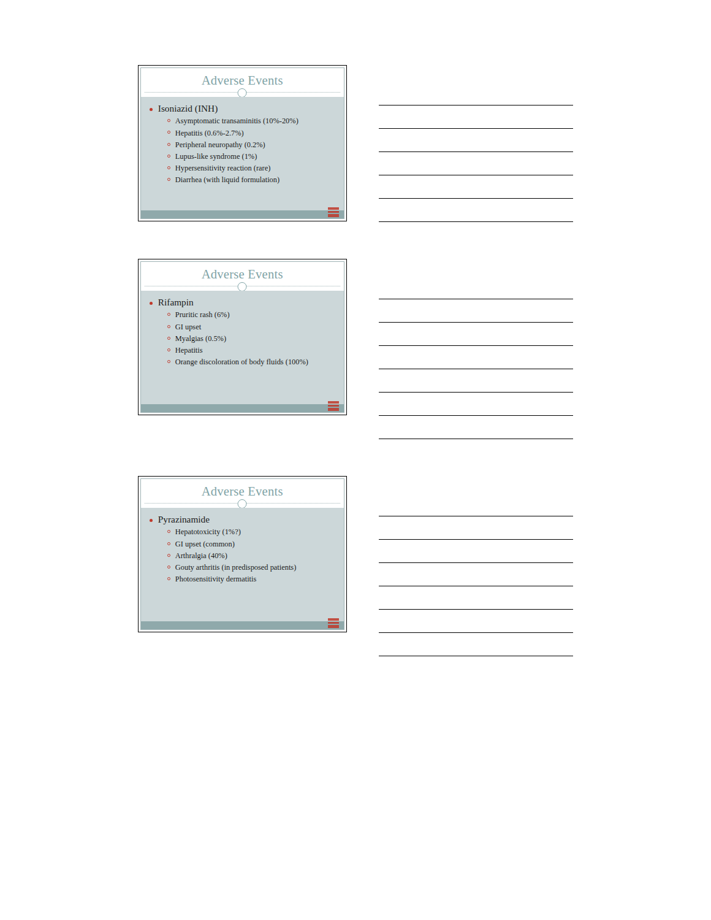Adverse Events
Isoniazid (INH)
Asymptomatic transaminitis (10%-20%)
Hepatitis (0.6%-2.7%)
Peripheral neuropathy (0.2%)
Lupus-like syndrome (1%)
Hypersensitivity reaction (rare)
Diarrhea (with liquid formulation)
Adverse Events
Rifampin
Pruritic rash (6%)
GI upset
Myalgias (0.5%)
Hepatitis
Orange discoloration of body fluids (100%)
Adverse Events
Pyrazinamide
Hepatotoxicity (1%?)
GI upset (common)
Arthralgia (40%)
Gouty arthritis (in predisposed patients)
Photosensitivity dermatitis